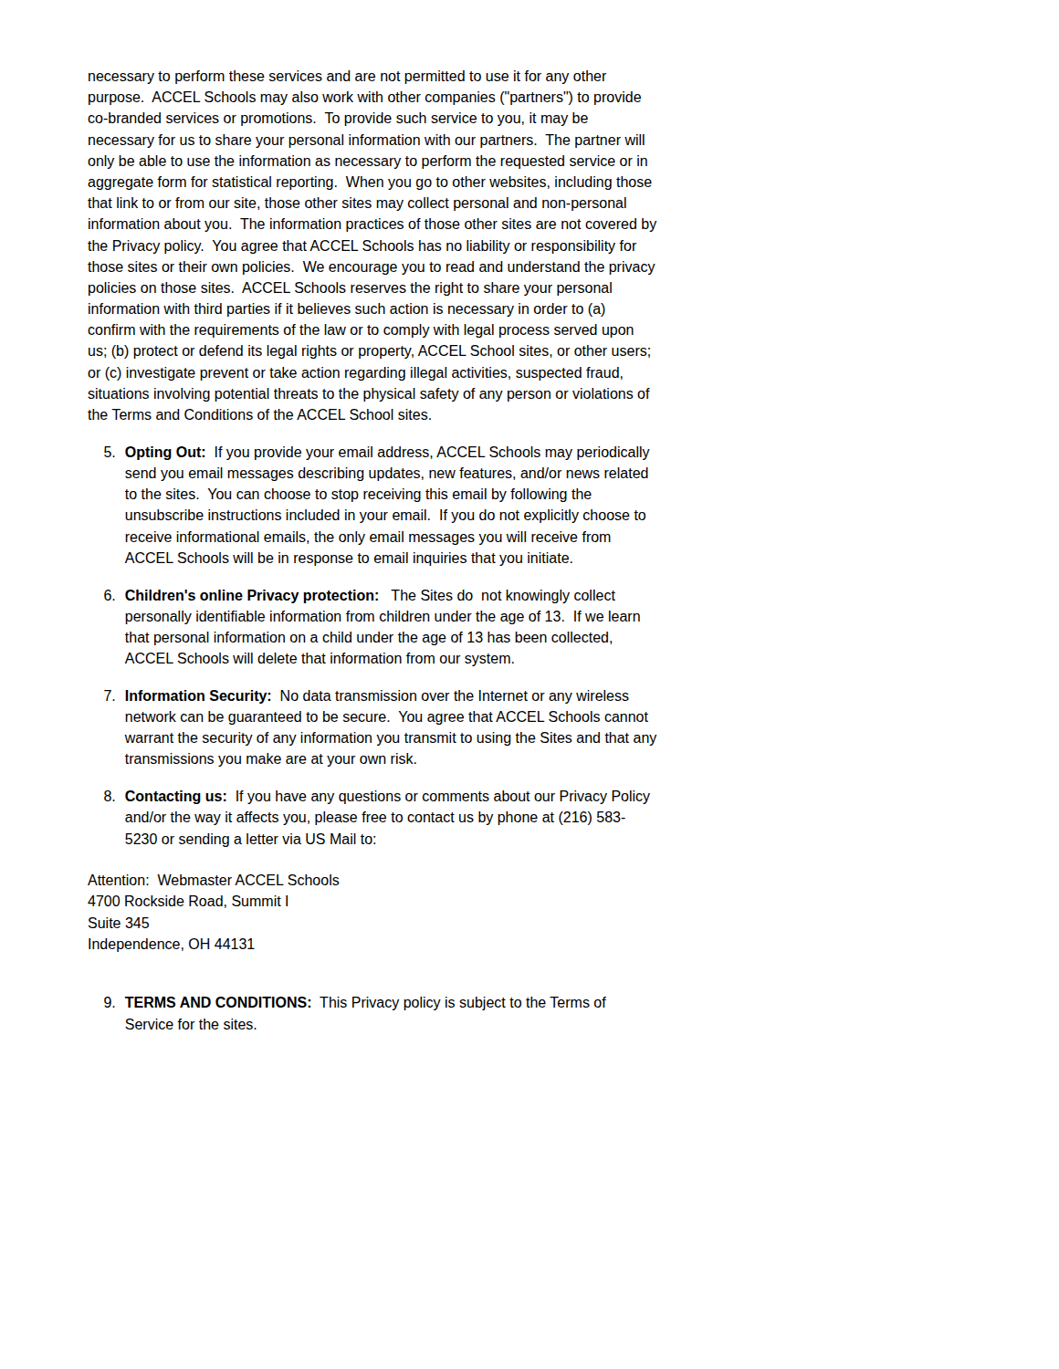necessary to perform these services and are not permitted to use it for any other purpose. ACCEL Schools may also work with other companies ("partners") to provide co-branded services or promotions. To provide such service to you, it may be necessary for us to share your personal information with our partners. The partner will only be able to use the information as necessary to perform the requested service or in aggregate form for statistical reporting. When you go to other websites, including those that link to or from our site, those other sites may collect personal and non-personal information about you. The information practices of those other sites are not covered by the Privacy policy. You agree that ACCEL Schools has no liability or responsibility for those sites or their own policies. We encourage you to read and understand the privacy policies on those sites. ACCEL Schools reserves the right to share your personal information with third parties if it believes such action is necessary in order to (a) confirm with the requirements of the law or to comply with legal process served upon us; (b) protect or defend its legal rights or property, ACCEL School sites, or other users; or (c) investigate prevent or take action regarding illegal activities, suspected fraud, situations involving potential threats to the physical safety of any person or violations of the Terms and Conditions of the ACCEL School sites.
Opting Out: If you provide your email address, ACCEL Schools may periodically send you email messages describing updates, new features, and/or news related to the sites. You can choose to stop receiving this email by following the unsubscribe instructions included in your email. If you do not explicitly choose to receive informational emails, the only email messages you will receive from ACCEL Schools will be in response to email inquiries that you initiate.
Children's online Privacy protection: The Sites do not knowingly collect personally identifiable information from children under the age of 13. If we learn that personal information on a child under the age of 13 has been collected, ACCEL Schools will delete that information from our system.
Information Security: No data transmission over the Internet or any wireless network can be guaranteed to be secure. You agree that ACCEL Schools cannot warrant the security of any information you transmit to using the Sites and that any transmissions you make are at your own risk.
Contacting us: If you have any questions or comments about our Privacy Policy and/or the way it affects you, please free to contact us by phone at (216) 583-5230 or sending a letter via US Mail to:
Attention: Webmaster ACCEL Schools
4700 Rockside Road, Summit I
Suite 345
Independence, OH 44131
TERMS AND CONDITIONS: This Privacy policy is subject to the Terms of Service for the sites.